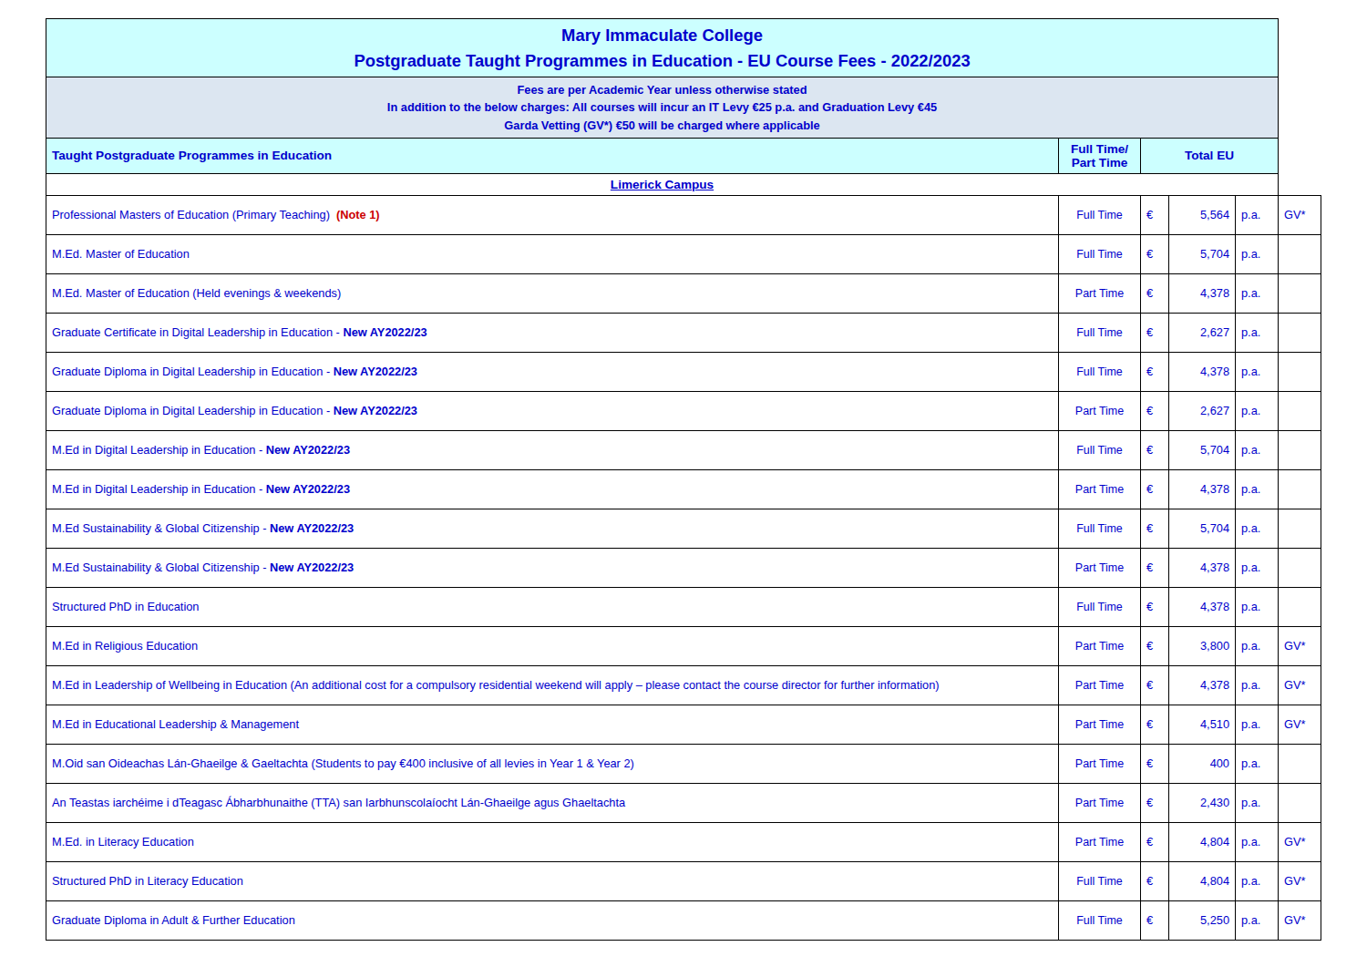| Mary Immaculate College Postgraduate Taught Programmes in Education - EU Course Fees - 2022/2023 | |
| Fees are per Academic Year unless otherwise stated In addition to the below charges: All courses will incur an IT Levy €25 p.a. and Graduation Levy €45 Garda Vetting (GV*) €50 will be charged where applicable | |
| Taught Postgraduate Programmes in Education | Full Time/ Part Time | Total EU | |
| Limerick Campus | |
| Professional Masters of Education (Primary Teaching) (Note 1) | Full Time | € | 5,564 | p.a. | GV* |
| M.Ed. Master of Education | Full Time | € | 5,704 | p.a. | |
| M.Ed. Master of Education (Held evenings & weekends) | Part Time | € | 4,378 | p.a. | |
| Graduate Certificate in Digital Leadership in Education - New AY2022/23 | Full Time | € | 2,627 | p.a. | |
| Graduate Diploma in Digital Leadership in Education - New AY2022/23 | Full Time | € | 4,378 | p.a. | |
| Graduate Diploma in Digital Leadership in Education - New AY2022/23 | Part Time | € | 2,627 | p.a. | |
| M.Ed in Digital Leadership in Education - New AY2022/23 | Full Time | € | 5,704 | p.a. | |
| M.Ed in Digital Leadership in Education - New AY2022/23 | Part Time | € | 4,378 | p.a. | |
| M.Ed Sustainability & Global Citizenship - New AY2022/23 | Full Time | € | 5,704 | p.a. | |
| M.Ed Sustainability & Global Citizenship - New AY2022/23 | Part Time | € | 4,378 | p.a. | |
| Structured PhD in Education | Full Time | € | 4,378 | p.a. | |
| M.Ed in Religious Education | Part Time | € | 3,800 | p.a. | GV* |
| M.Ed in Leadership of Wellbeing in Education (An additional cost for a compulsory residential weekend will apply – please contact the course director for further information) | Part Time | € | 4,378 | p.a. | GV* |
| M.Ed in Educational Leadership & Management | Part Time | € | 4,510 | p.a. | GV* |
| M.Oid san Oideachas Lán-Ghaeilge & Gaeltachta (Students to pay €400 inclusive of all levies in Year 1 & Year 2) | Part Time | € | 400 | p.a. | |
| An Teastas iarchéime i dTeagasc Ábharbhunaithe (TTA) san Iarbhunscolaíocht Lán-Ghaeilge agus Ghaeltachta | Part Time | € | 2,430 | p.a. | |
| M.Ed. in Literacy Education | Part Time | € | 4,804 | p.a. | GV* |
| Structured PhD in Literacy Education | Full Time | € | 4,804 | p.a. | GV* |
| Graduate Diploma in Adult & Further Education | Full Time | € | 5,250 | p.a. | GV* |